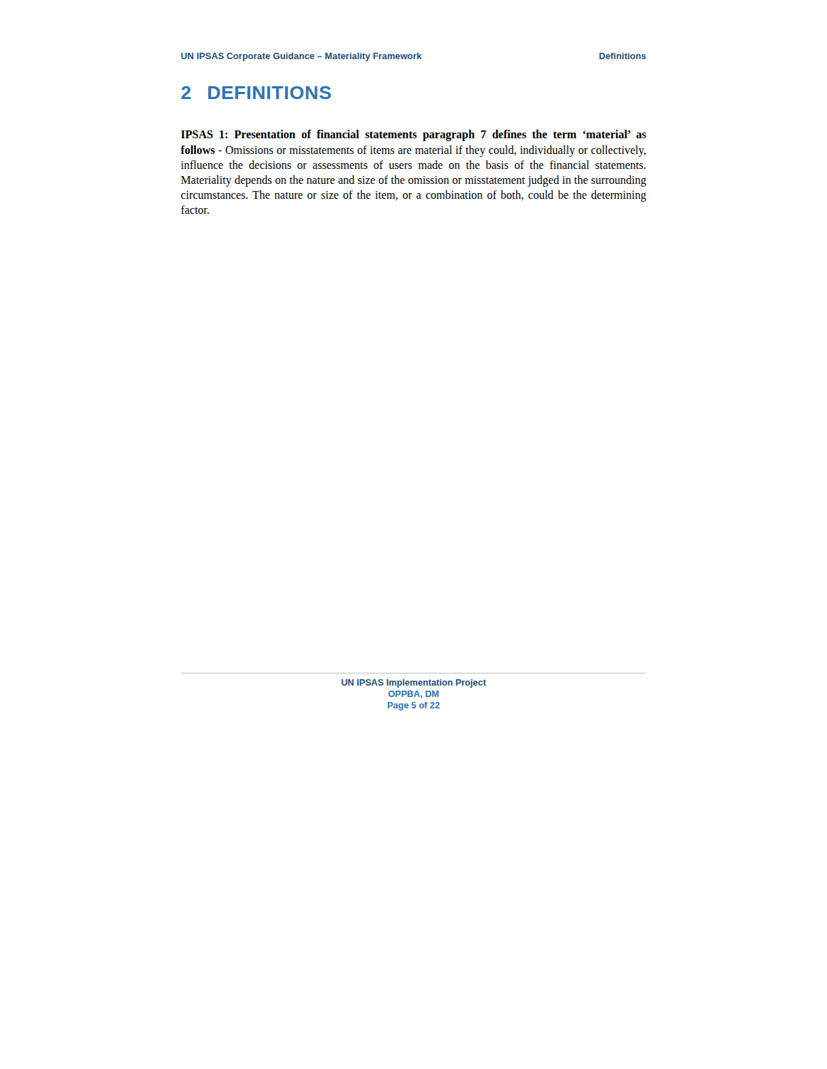UN IPSAS Corporate Guidance – Materiality Framework
Definitions
2 DEFINITIONS
IPSAS 1: Presentation of financial statements paragraph 7 defines the term ‘material’ as follows - Omissions or misstatements of items are material if they could, individually or collectively, influence the decisions or assessments of users made on the basis of the financial statements. Materiality depends on the nature and size of the omission or misstatement judged in the surrounding circumstances. The nature or size of the item, or a combination of both, could be the determining factor.
UN IPSAS Implementation Project
OPPBA, DM
Page 5 of 22